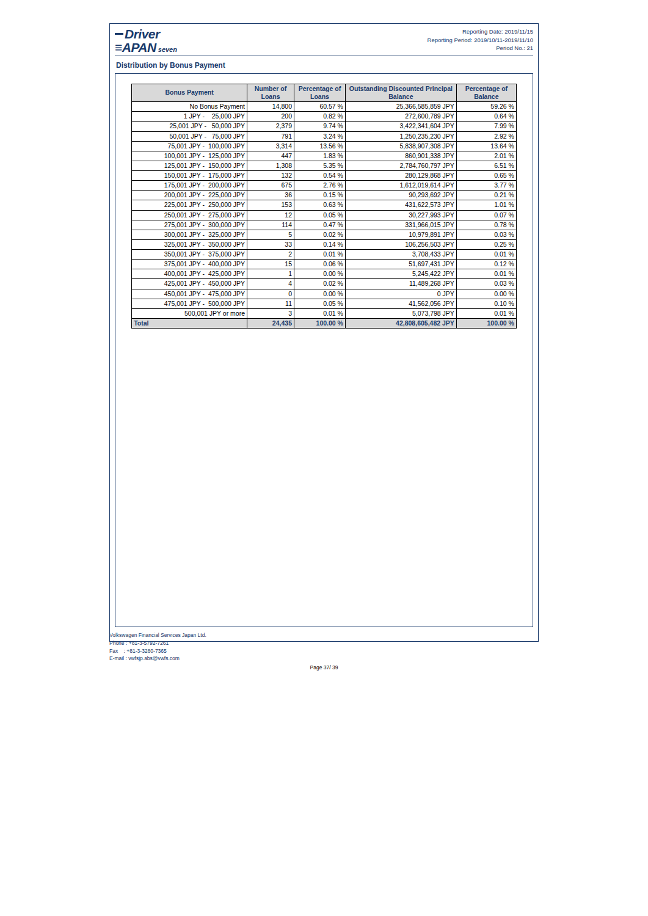Driver
≡APAN seven
Reporting Date: 2019/11/15
Reporting Period: 2019/10/11-2019/11/10
Period No.: 21
Distribution by Bonus Payment
| Bonus Payment | Number of Loans | Percentage of Loans | Outstanding Discounted Principal Balance | Percentage of Balance |
| --- | --- | --- | --- | --- |
| No Bonus Payment | 14,800 | 60.57 % | 25,366,585,859 JPY | 59.26 % |
| 1 JPY - 25,000 JPY | 200 | 0.82 % | 272,600,789 JPY | 0.64 % |
| 25,001 JPY - 50,000 JPY | 2,379 | 9.74 % | 3,422,341,604 JPY | 7.99 % |
| 50,001 JPY - 75,000 JPY | 791 | 3.24 % | 1,250,235,230 JPY | 2.92 % |
| 75,001 JPY - 100,000 JPY | 3,314 | 13.56 % | 5,838,907,308 JPY | 13.64 % |
| 100,001 JPY - 125,000 JPY | 447 | 1.83 % | 860,901,338 JPY | 2.01 % |
| 125,001 JPY - 150,000 JPY | 1,308 | 5.35 % | 2,784,760,797 JPY | 6.51 % |
| 150,001 JPY - 175,000 JPY | 132 | 0.54 % | 280,129,868 JPY | 0.65 % |
| 175,001 JPY - 200,000 JPY | 675 | 2.76 % | 1,612,019,614 JPY | 3.77 % |
| 200,001 JPY - 225,000 JPY | 36 | 0.15 % | 90,293,692 JPY | 0.21 % |
| 225,001 JPY - 250,000 JPY | 153 | 0.63 % | 431,622,573 JPY | 1.01 % |
| 250,001 JPY - 275,000 JPY | 12 | 0.05 % | 30,227,993 JPY | 0.07 % |
| 275,001 JPY - 300,000 JPY | 114 | 0.47 % | 331,966,015 JPY | 0.78 % |
| 300,001 JPY - 325,000 JPY | 5 | 0.02 % | 10,979,891 JPY | 0.03 % |
| 325,001 JPY - 350,000 JPY | 33 | 0.14 % | 106,256,503 JPY | 0.25 % |
| 350,001 JPY - 375,000 JPY | 2 | 0.01 % | 3,708,433 JPY | 0.01 % |
| 375,001 JPY - 400,000 JPY | 15 | 0.06 % | 51,697,431 JPY | 0.12 % |
| 400,001 JPY - 425,000 JPY | 1 | 0.00 % | 5,245,422 JPY | 0.01 % |
| 425,001 JPY - 450,000 JPY | 4 | 0.02 % | 11,489,268 JPY | 0.03 % |
| 450,001 JPY - 475,000 JPY | 0 | 0.00 % | 0 JPY | 0.00 % |
| 475,001 JPY - 500,000 JPY | 11 | 0.05 % | 41,562,056 JPY | 0.10 % |
| 500,001 JPY or more | 3 | 0.01 % | 5,073,798 JPY | 0.01 % |
| Total | 24,435 | 100.00 % | 42,808,605,482 JPY | 100.00 % |
Volkswagen Financial Services Japan Ltd.
Phone : +81-3-5792-7261
Fax : +81-3-3280-7365
E-mail : vwfsjp.abs@vwfs.com
Page 37/ 39